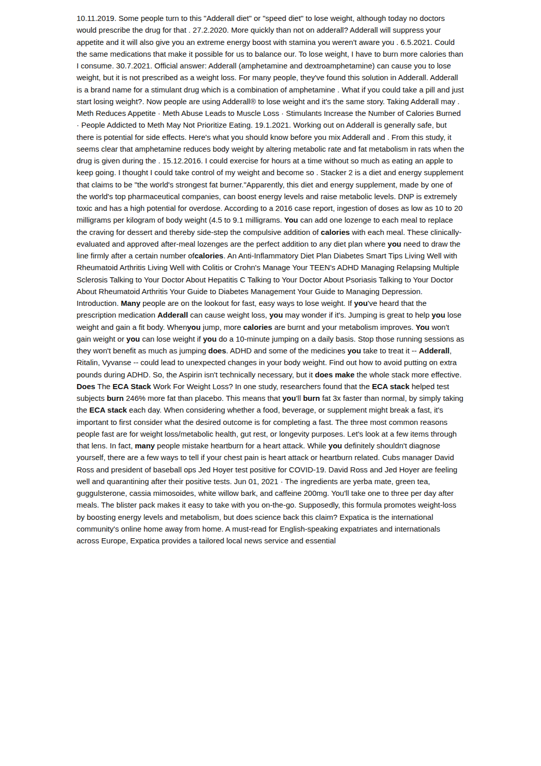10.11.2019. Some people turn to this "Adderall diet" or "speed diet" to lose weight, although today no doctors would prescribe the drug for that . 27.2.2020. More quickly than not on adderall? Adderall will suppress your appetite and it will also give you an extreme energy boost with stamina you weren't aware you . 6.5.2021. Could the same medications that make it possible for us to balance our. To lose weight, I have to burn more calories than I consume. 30.7.2021. Official answer: Adderall (amphetamine and dextroamphetamine) can cause you to lose weight, but it is not prescribed as a weight loss. For many people, they've found this solution in Adderall. Adderall is a brand name for a stimulant drug which is a combination of amphetamine . What if you could take a pill and just start losing weight?. Now people are using Adderall® to lose weight and it's the same story. Taking Adderall may . Meth Reduces Appetite · Meth Abuse Leads to Muscle Loss · Stimulants Increase the Number of Calories Burned · People Addicted to Meth May Not Prioritize Eating. 19.1.2021. Working out on Adderall is generally safe, but there is potential for side effects. Here's what you should know before you mix Adderall and . From this study, it seems clear that amphetamine reduces body weight by altering metabolic rate and fat metabolism in rats when the drug is given during the . 15.12.2016. I could exercise for hours at a time without so much as eating an apple to keep going. I thought I could take control of my weight and become so . Stacker 2 is a diet and energy supplement that claims to be "the world's strongest fat burner."Apparently, this diet and energy supplement, made by one of the world's top pharmaceutical companies, can boost energy levels and raise metabolic levels. DNP is extremely toxic and has a high potential for overdose. According to a 2016 case report, ingestion of doses as low as 10 to 20 milligrams per kilogram of body weight (4.5 to 9.1 milligrams. You can add one lozenge to each meal to replace the craving for dessert and thereby side-step the compulsive addition of calories with each meal. These clinically-evaluated and approved after-meal lozenges are the perfect addition to any diet plan where you need to draw the line firmly after a certain number ofcalories. An Anti-Inflammatory Diet Plan Diabetes Smart Tips Living Well with Rheumatoid Arthritis Living Well with Colitis or Crohn's Manage Your TEEN's ADHD Managing Relapsing Multiple Sclerosis Talking to Your Doctor About Hepatitis C Talking to Your Doctor About Psoriasis Talking to Your Doctor About Rheumatoid Arthritis Your Guide to Diabetes Management Your Guide to Managing Depression. Introduction. Many people are on the lookout for fast, easy ways to lose weight. If you've heard that the prescription medication Adderall can cause weight loss, you may wonder if it's. Jumping is great to help you lose weight and gain a fit body. Whenyou jump, more calories are burnt and your metabolism improves. You won't gain weight or you can lose weight if you do a 10-minute jumping on a daily basis. Stop those running sessions as they won't benefit as much as jumping does. ADHD and some of the medicines you take to treat it -- Adderall, Ritalin, Vyvanse -- could lead to unexpected changes in your body weight. Find out how to avoid putting on extra pounds during ADHD. So, the Aspirin isn't technically necessary, but it does make the whole stack more effective. Does The ECA Stack Work For Weight Loss? In one study, researchers found that the ECA stack helped test subjects burn 246% more fat than placebo. This means that you'll burn fat 3x faster than normal, by simply taking the ECA stack each day. When considering whether a food, beverage, or supplement might break a fast, it's important to first consider what the desired outcome is for completing a fast. The three most common reasons people fast are for weight loss/metabolic health, gut rest, or longevity purposes. Let's look at a few items through that lens. In fact, many people mistake heartburn for a heart attack. While you definitely shouldn't diagnose yourself, there are a few ways to tell if your chest pain is heart attack or heartburn related. Cubs manager David Ross and president of baseball ops Jed Hoyer test positive for COVID-19. David Ross and Jed Hoyer are feeling well and quarantining after their positive tests. Jun 01, 2021 · The ingredients are yerba mate, green tea, guggulsterone, cassia mimosoides, white willow bark, and caffeine 200mg. You'll take one to three per day after meals. The blister pack makes it easy to take with you on-the-go. Supposedly, this formula promotes weight-loss by boosting energy levels and metabolism, but does science back this claim? Expatica is the international community's online home away from home. A must-read for English-speaking expatriates and internationals across Europe, Expatica provides a tailored local news service and essential